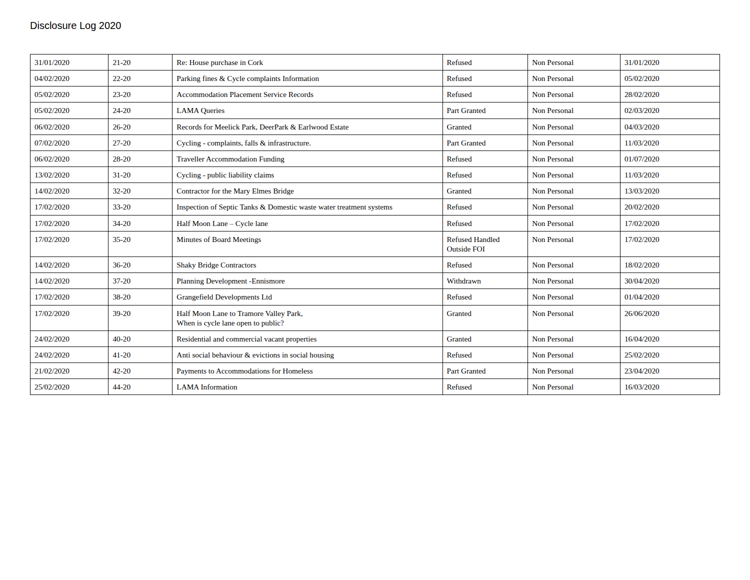Disclosure Log 2020
| 31/01/2020 | 21-20 | Re: House purchase in Cork | Refused | Non Personal | 31/01/2020 |
| 04/02/2020 | 22-20 | Parking fines & Cycle complaints Information | Refused | Non Personal | 05/02/2020 |
| 05/02/2020 | 23-20 | Accommodation Placement Service Records | Refused | Non Personal | 28/02/2020 |
| 05/02/2020 | 24-20 | LAMA Queries | Part Granted | Non Personal | 02/03/2020 |
| 06/02/2020 | 26-20 | Records for Meelick Park, DeerPark & Earlwood Estate | Granted | Non Personal | 04/03/2020 |
| 07/02/2020 | 27-20 | Cycling - complaints, falls & infrastructure. | Part Granted | Non Personal | 11/03/2020 |
| 06/02/2020 | 28-20 | Traveller Accommodation Funding | Refused | Non Personal | 01/07/2020 |
| 13/02/2020 | 31-20 | Cycling - public liability claims | Refused | Non Personal | 11/03/2020 |
| 14/02/2020 | 32-20 | Contractor for the Mary Elmes Bridge | Granted | Non Personal | 13/03/2020 |
| 17/02/2020 | 33-20 | Inspection of Septic Tanks & Domestic waste water treatment systems | Refused | Non Personal | 20/02/2020 |
| 17/02/2020 | 34-20 | Half Moon Lane – Cycle lane | Refused | Non Personal | 17/02/2020 |
| 17/02/2020 | 35-20 | Minutes of Board Meetings | Refused Handled Outside FOI | Non Personal | 17/02/2020 |
| 14/02/2020 | 36-20 | Shaky Bridge Contractors | Refused | Non Personal | 18/02/2020 |
| 14/02/2020 | 37-20 | Planning Development -Ennismore | Withdrawn | Non Personal | 30/04/2020 |
| 17/02/2020 | 38-20 | Grangefield Developments Ltd | Refused | Non Personal | 01/04/2020 |
| 17/02/2020 | 39-20 | Half Moon Lane to Tramore Valley Park, When is cycle lane open to public? | Granted | Non Personal | 26/06/2020 |
| 24/02/2020 | 40-20 | Residential and commercial vacant properties | Granted | Non Personal | 16/04/2020 |
| 24/02/2020 | 41-20 | Anti social behaviour & evictions in social housing | Refused | Non Personal | 25/02/2020 |
| 21/02/2020 | 42-20 | Payments to Accommodations for Homeless | Part Granted | Non Personal | 23/04/2020 |
| 25/02/2020 | 44-20 | LAMA Information | Refused | Non Personal | 16/03/2020 |